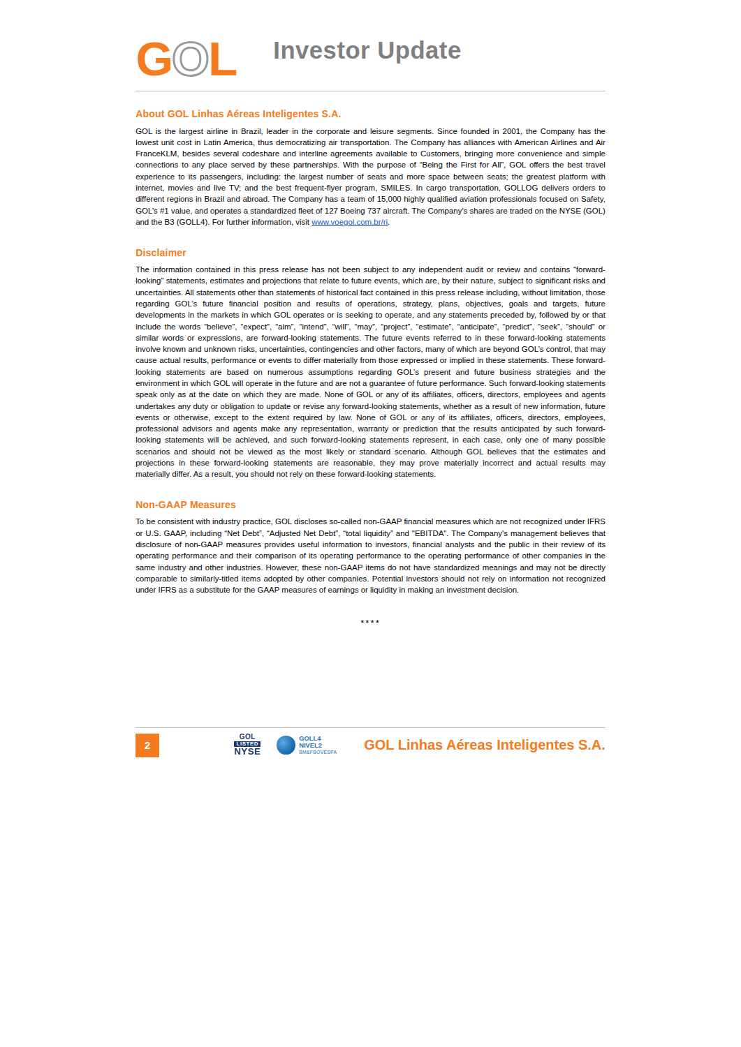GOL
Investor Update
About GOL Linhas Aéreas Inteligentes S.A.
GOL is the largest airline in Brazil, leader in the corporate and leisure segments. Since founded in 2001, the Company has the lowest unit cost in Latin America, thus democratizing air transportation. The Company has alliances with American Airlines and Air FranceKLM, besides several codeshare and interline agreements available to Customers, bringing more convenience and simple connections to any place served by these partnerships. With the purpose of “Being the First for All”, GOL offers the best travel experience to its passengers, including: the largest number of seats and more space between seats; the greatest platform with internet, movies and live TV; and the best frequent-flyer program, SMILES. In cargo transportation, GOLLOG delivers orders to different regions in Brazil and abroad. The Company has a team of 15,000 highly qualified aviation professionals focused on Safety, GOL’s #1 value, and operates a standardized fleet of 127 Boeing 737 aircraft. The Company's shares are traded on the NYSE (GOL) and the B3 (GOLL4). For further information, visit www.voegol.com.br/ri.
Disclaimer
The information contained in this press release has not been subject to any independent audit or review and contains “forward-looking” statements, estimates and projections that relate to future events, which are, by their nature, subject to significant risks and uncertainties. All statements other than statements of historical fact contained in this press release including, without limitation, those regarding GOL’s future financial position and results of operations, strategy, plans, objectives, goals and targets, future developments in the markets in which GOL operates or is seeking to operate, and any statements preceded by, followed by or that include the words “believe”, “expect”, “aim”, “intend”, “will”, “may”, “project”, “estimate”, “anticipate”, “predict”, “seek”, “should” or similar words or expressions, are forward-looking statements. The future events referred to in these forward-looking statements involve known and unknown risks, uncertainties, contingencies and other factors, many of which are beyond GOL’s control, that may cause actual results, performance or events to differ materially from those expressed or implied in these statements. These forward-looking statements are based on numerous assumptions regarding GOL’s present and future business strategies and the environment in which GOL will operate in the future and are not a guarantee of future performance. Such forward-looking statements speak only as at the date on which they are made. None of GOL or any of its affiliates, officers, directors, employees and agents undertakes any duty or obligation to update or revise any forward-looking statements, whether as a result of new information, future events or otherwise, except to the extent required by law. None of GOL or any of its affiliates, officers, directors, employees, professional advisors and agents make any representation, warranty or prediction that the results anticipated by such forward-looking statements will be achieved, and such forward-looking statements represent, in each case, only one of many possible scenarios and should not be viewed as the most likely or standard scenario. Although GOL believes that the estimates and projections in these forward-looking statements are reasonable, they may prove materially incorrect and actual results may materially differ. As a result, you should not rely on these forward-looking statements.
Non-GAAP Measures
To be consistent with industry practice, GOL discloses so-called non-GAAP financial measures which are not recognized under IFRS or U.S. GAAP, including “Net Debt”, “Adjusted Net Debt”, “total liquidity” and "EBITDA". The Company's management believes that disclosure of non-GAAP measures provides useful information to investors, financial analysts and the public in their review of its operating performance and their comparison of its operating performance to the operating performance of other companies in the same industry and other industries. However, these non-GAAP items do not have standardized meanings and may not be directly comparable to similarly-titled items adopted by other companies. Potential investors should not rely on information not recognized under IFRS as a substitute for the GAAP measures of earnings or liquidity in making an investment decision.
****
2
GOL
LISTED
NYSE
GOLL4
NIVEL2
BM&FBOVESPA
GOL Linhas Aéreas Inteligentes S.A.